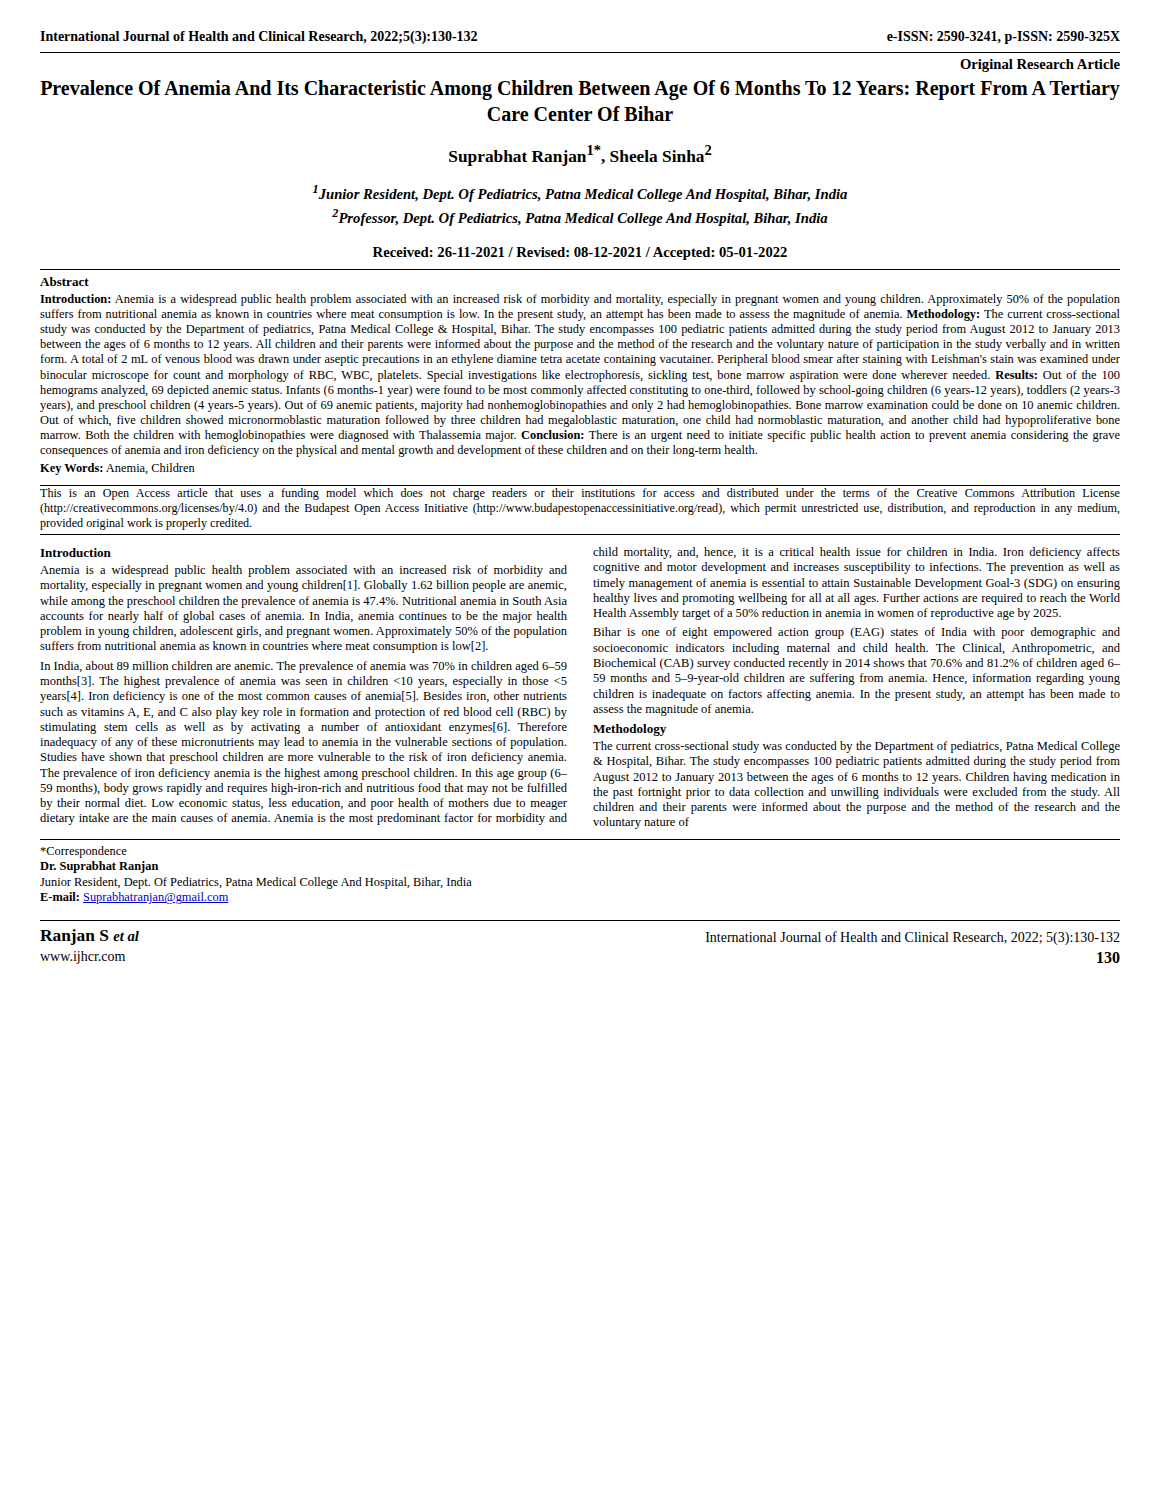International Journal of Health and Clinical Research, 2022;5(3):130-132 e-ISSN: 2590-3241, p-ISSN: 2590-325X
Original Research Article
Prevalence Of Anemia And Its Characteristic Among Children Between Age Of 6 Months To 12 Years: Report From A Tertiary Care Center Of Bihar
Suprabhat Ranjan1*, Sheela Sinha2
1Junior Resident, Dept. Of Pediatrics, Patna Medical College And Hospital, Bihar, India
2Professor, Dept. Of Pediatrics, Patna Medical College And Hospital, Bihar, India
Received: 26-11-2021 / Revised: 08-12-2021 / Accepted: 05-01-2022
Abstract
Introduction: Anemia is a widespread public health problem associated with an increased risk of morbidity and mortality, especially in pregnant women and young children. Approximately 50% of the population suffers from nutritional anemia as known in countries where meat consumption is low. In the present study, an attempt has been made to assess the magnitude of anemia. Methodology: The current cross-sectional study was conducted by the Department of pediatrics, Patna Medical College & Hospital, Bihar. The study encompasses 100 pediatric patients admitted during the study period from August 2012 to January 2013 between the ages of 6 months to 12 years. All children and their parents were informed about the purpose and the method of the research and the voluntary nature of participation in the study verbally and in written form. A total of 2 mL of venous blood was drawn under aseptic precautions in an ethylene diamine tetra acetate containing vacutainer. Peripheral blood smear after staining with Leishman's stain was examined under binocular microscope for count and morphology of RBC, WBC, platelets. Special investigations like electrophoresis, sickling test, bone marrow aspiration were done wherever needed. Results: Out of the 100 hemograms analyzed, 69 depicted anemic status. Infants (6 months-1 year) were found to be most commonly affected constituting to one-third, followed by school-going children (6 years-12 years), toddlers (2 years-3 years), and preschool children (4 years-5 years). Out of 69 anemic patients, majority had nonhemoglobinopathies and only 2 had hemoglobinopathies. Bone marrow examination could be done on 10 anemic children. Out of which, five children showed micronormoblastic maturation followed by three children had megaloblastic maturation, one child had normoblastic maturation, and another child had hypoproliferative bone marrow. Both the children with hemoglobinopathies were diagnosed with Thalassemia major. Conclusion: There is an urgent need to initiate specific public health action to prevent anemia considering the grave consequences of anemia and iron deficiency on the physical and mental growth and development of these children and on their long-term health.
Key Words: Anemia, Children
This is an Open Access article that uses a funding model which does not charge readers or their institutions for access and distributed under the terms of the Creative Commons Attribution License (http://creativecommons.org/licenses/by/4.0) and the Budapest Open Access Initiative (http://www.budapestopenaccessinitiative.org/read), which permit unrestricted use, distribution, and reproduction in any medium, provided original work is properly credited.
Introduction
Anemia is a widespread public health problem associated with an increased risk of morbidity and mortality, especially in pregnant women and young children[1]. Globally 1.62 billion people are anemic, while among the preschool children the prevalence of anemia is 47.4%. Nutritional anemia in South Asia accounts for nearly half of global cases of anemia. In India, anemia continues to be the major health problem in young children, adolescent girls, and pregnant women. Approximately 50% of the population suffers from nutritional anemia as known in countries where meat consumption is low[2].
In India, about 89 million children are anemic. The prevalence of anemia was 70% in children aged 6–59 months[3]. The highest prevalence of anemia was seen in children <10 years, especially in those <5 years[4]. Iron deficiency is one of the most common causes of anemia[5]. Besides iron, other nutrients such as vitamins A, E, and C also play key role in formation and protection of red blood cell (RBC) by stimulating stem cells as well as by activating a number of antioxidant enzymes[6]. Therefore inadequacy of any of these micronutrients may lead to anemia in the vulnerable sections of population. Studies have shown that preschool children are more vulnerable to the risk of iron deficiency anemia. The prevalence of iron deficiency anemia is the highest among preschool children. In this age group (6–59 months), body grows rapidly and requires high-iron-rich and nutritious food that may not be fulfilled by their normal diet. Low economic status, less education, and poor health of mothers due to meager dietary intake are the main causes of anemia. Anemia is the most predominant factor for morbidity and child mortality, and, hence, it is a critical health issue for children in India. Iron deficiency affects cognitive and motor development and increases susceptibility to infections. The prevention as well as timely management of anemia is essential to attain Sustainable Development Goal-3 (SDG) on ensuring healthy lives and promoting wellbeing for all at all ages. Further actions are required to reach the World Health Assembly target of a 50% reduction in anemia in women of reproductive age by 2025.
Bihar is one of eight empowered action group (EAG) states of India with poor demographic and socioeconomic indicators including maternal and child health. The Clinical, Anthropometric, and Biochemical (CAB) survey conducted recently in 2014 shows that 70.6% and 81.2% of children aged 6–59 months and 5–9-year-old children are suffering from anemia. Hence, information regarding young children is inadequate on factors affecting anemia. In the present study, an attempt has been made to assess the magnitude of anemia.
Methodology
The current cross-sectional study was conducted by the Department of pediatrics, Patna Medical College & Hospital, Bihar. The study encompasses 100 pediatric patients admitted during the study period from August 2012 to January 2013 between the ages of 6 months to 12 years. Children having medication in the past fortnight prior to data collection and unwilling individuals were excluded from the study. All children and their parents were informed about the purpose and the method of the research and the voluntary nature of
*Correspondence
Dr. Suprabhat Ranjan
Junior Resident, Dept. Of Pediatrics, Patna Medical College And Hospital, Bihar, India
E-mail: Suprabhatranjan@gmail.com
Ranjan S et al
International Journal of Health and Clinical Research, 2022; 5(3):130-132
www.ijhcr.com 130